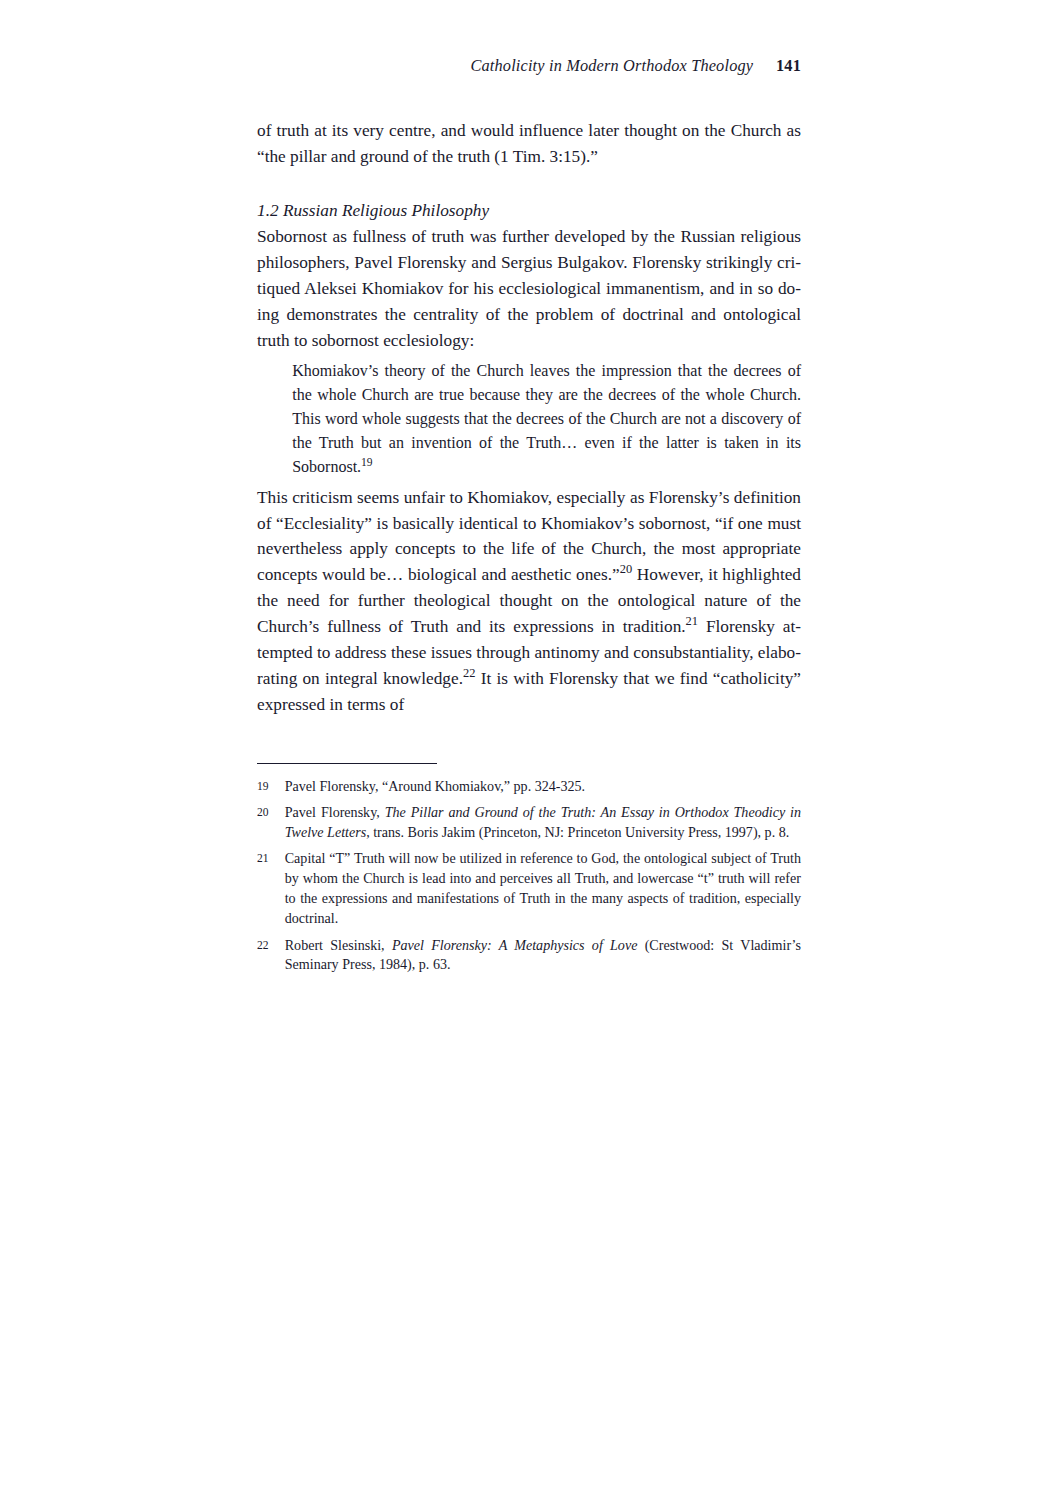Catholicity in Modern Orthodox Theology 141
of truth at its very centre, and would influence later thought on the Church as “the pillar and ground of the truth (1 Tim. 3:15).”
1.2 Russian Religious Philosophy
Sobornost as fullness of truth was further developed by the Russian religious philosophers, Pavel Florensky and Sergius Bulgakov. Florensky strikingly critiqued Aleksei Khomiakov for his ecclesiological immanentism, and in so doing demonstrates the centrality of the problem of doctrinal and ontological truth to sobornost ecclesiology:
Khomiakov’s theory of the Church leaves the impression that the decrees of the whole Church are true because they are the decrees of the whole Church. This word whole suggests that the decrees of the Church are not a discovery of the Truth but an invention of the Truth… even if the latter is taken in its Sobornost.19
This criticism seems unfair to Khomiakov, especially as Florensky’s definition of “Ecclesiality” is basically identical to Khomiakov’s sobornost, “if one must nevertheless apply concepts to the life of the Church, the most appropriate concepts would be… biological and aesthetic ones.”20 However, it highlighted the need for further theological thought on the ontological nature of the Church’s fullness of Truth and its expressions in tradition.21 Florensky attempted to address these issues through antinomy and consubstantiality, elaborating on integral knowledge.22 It is with Florensky that we find “catholicity” expressed in terms of
19 Pavel Florensky, “Around Khomiakov,” pp. 324-325.
20 Pavel Florensky, The Pillar and Ground of the Truth: An Essay in Orthodox Theodicy in Twelve Letters, trans. Boris Jakim (Princeton, NJ: Princeton University Press, 1997), p. 8.
21 Capital “T” Truth will now be utilized in reference to God, the ontological subject of Truth by whom the Church is lead into and perceives all Truth, and lowercase “t” truth will refer to the expressions and manifestations of Truth in the many aspects of tradition, especially doctrinal.
22 Robert Slesinski, Pavel Florensky: A Metaphysics of Love (Crestwood: St Vladimir’s Seminary Press, 1984), p. 63.